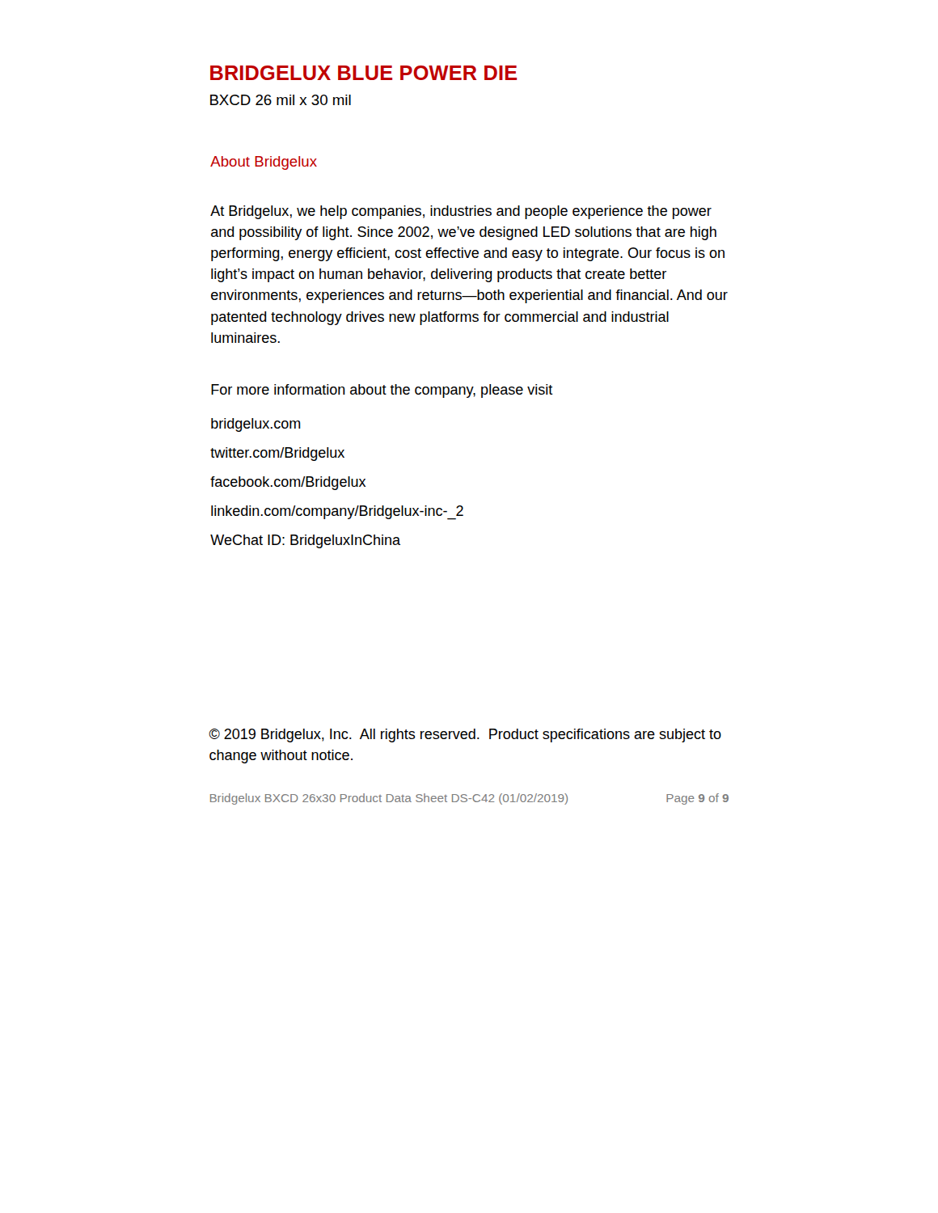BRIDGELUX BLUE POWER DIE
BXCD 26 mil x 30 mil
About Bridgelux
At Bridgelux, we help companies, industries and people experience the power and possibility of light. Since 2002, we’ve designed LED solutions that are high performing, energy efficient, cost effective and easy to integrate. Our focus is on light’s impact on human behavior, delivering products that create better environments, experiences and returns—both experiential and financial. And our patented technology drives new platforms for commercial and industrial luminaires.
For more information about the company, please visit
bridgelux.com
twitter.com/Bridgelux
facebook.com/Bridgelux
linkedin.com/company/Bridgelux-inc-_2
WeChat ID: BridgeluxInChina
© 2019 Bridgelux, Inc. All rights reserved. Product specifications are subject to change without notice.
Bridgelux BXCD 26x30 Product Data Sheet DS-C42 (01/02/2019)
Page 9 of 9